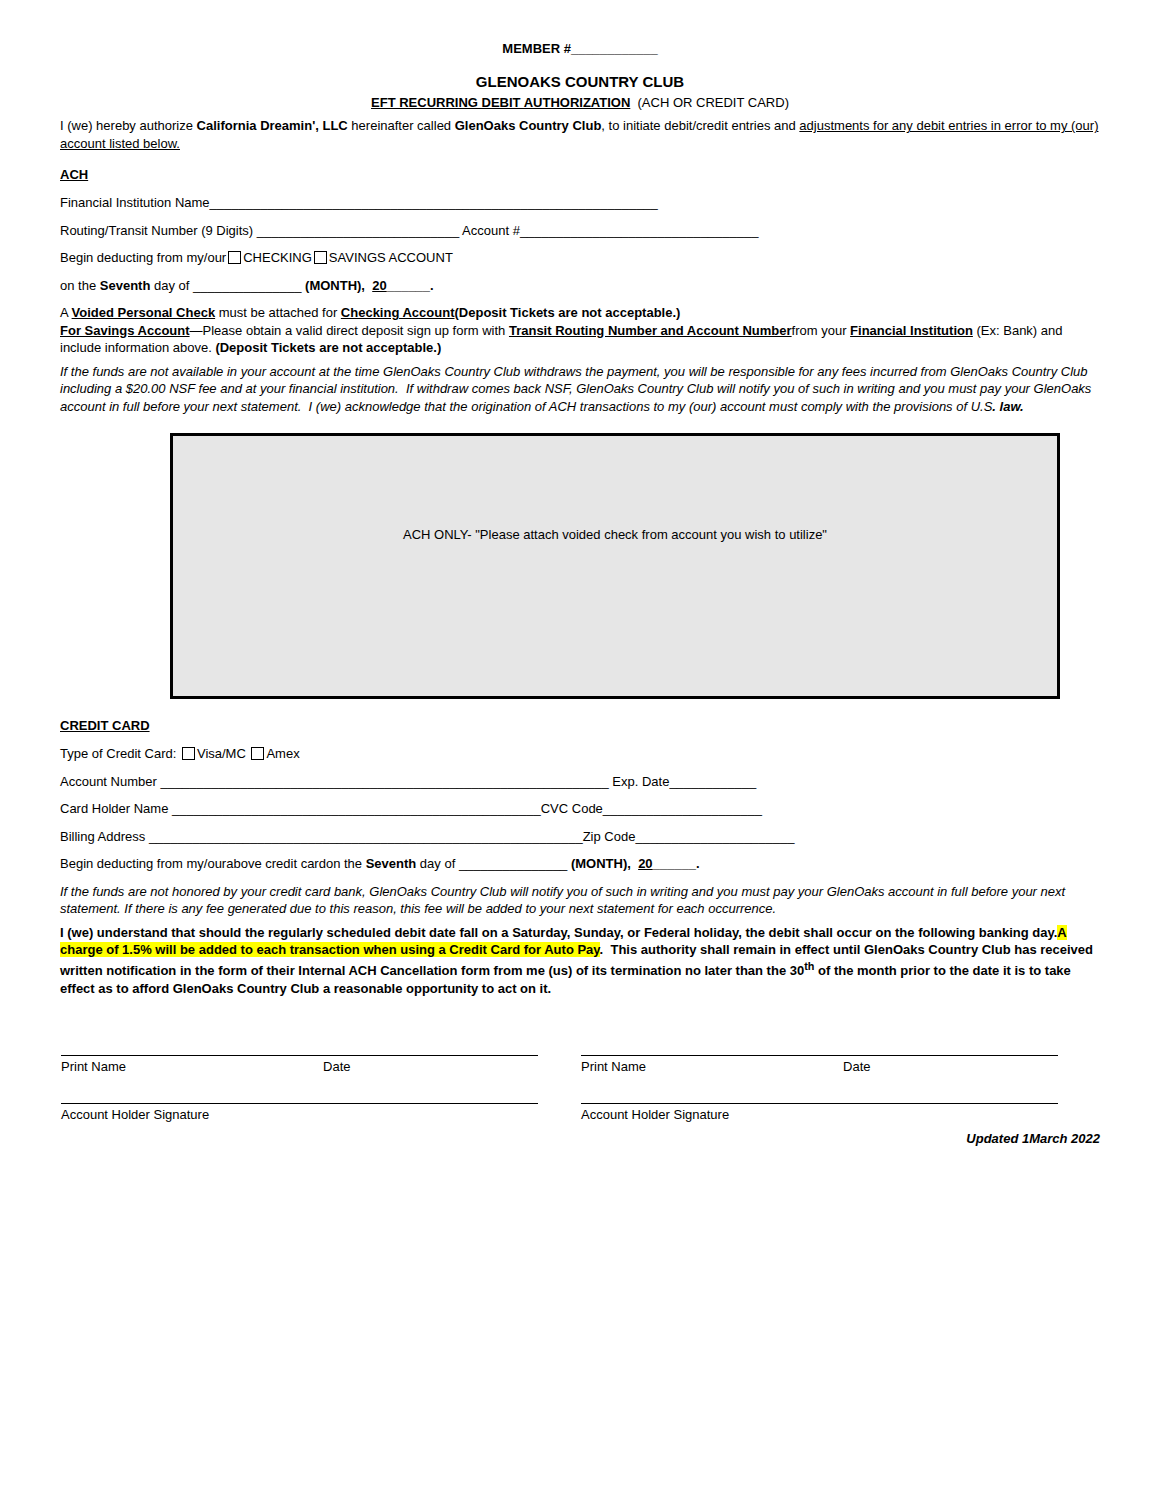MEMBER #____________
GLENOAKS COUNTRY CLUB
EFT RECURRING DEBIT AUTHORIZATION (ACH OR CREDIT CARD)
I (we) hereby authorize California Dreamin', LLC hereinafter called GlenOaks Country Club, to initiate debit/credit entries and adjustments for any debit entries in error to my (our) account listed below.
ACH
Financial Institution Name______________________________________________________________
Routing/Transit Number (9 Digits) ____________________________ Account #_________________________________
Begin deducting from my/our CHECKING SAVINGS ACCOUNT
on the Seventh day of _______________ (MONTH), 20______.
A Voided Personal Check must be attached for Checking Account(Deposit Tickets are not acceptable.)
For Savings Account—Please obtain a valid direct deposit sign up form with Transit Routing Number and Account Numberfrom your Financial Institution (Ex: Bank) and include information above. (Deposit Tickets are not acceptable.)
If the funds are not available in your account at the time GlenOaks Country Club withdraws the payment, you will be responsible for any fees incurred from GlenOaks Country Club including a $20.00 NSF fee and at your financial institution. If withdraw comes back NSF, GlenOaks Country Club will notify you of such in writing and you must pay your GlenOaks account in full before your next statement. I (we) acknowledge that the origination of ACH transactions to my (our) account must comply with the provisions of U.S. law.
ACH ONLY- "Please attach voided check from account you wish to utilize"
CREDIT CARD
Type of Credit Card: Visa/MC Amex
Account Number ______________________________________________________________ Exp. Date____________
Card Holder Name ___________________________________________________CVC Code______________________
Billing Address ____________________________________________________________Zip Code______________________
Begin deducting from my/ourabove credit cardon the Seventh day of _______________ (MONTH), 20______.
If the funds are not honored by your credit card bank, GlenOaks Country Club will notify you of such in writing and you must pay your GlenOaks account in full before your next statement. If there is any fee generated due to this reason, this fee will be added to your next statement for each occurrence.
I (we) understand that should the regularly scheduled debit date fall on a Saturday, Sunday, or Federal holiday, the debit shall occur on the following banking day.A charge of 1.5% will be added to each transaction when using a Credit Card for Auto Pay. This authority shall remain in effect until GlenOaks Country Club has received written notification in the form of their Internal ACH Cancellation form from me (us) of its termination no later than the 30th of the month prior to the date it is to take effect as to afford GlenOaks Country Club a reasonable opportunity to act on it.
| Print Name Date | Print Name Date |
| Account Holder Signature | Account Holder Signature |
Updated 1March 2022